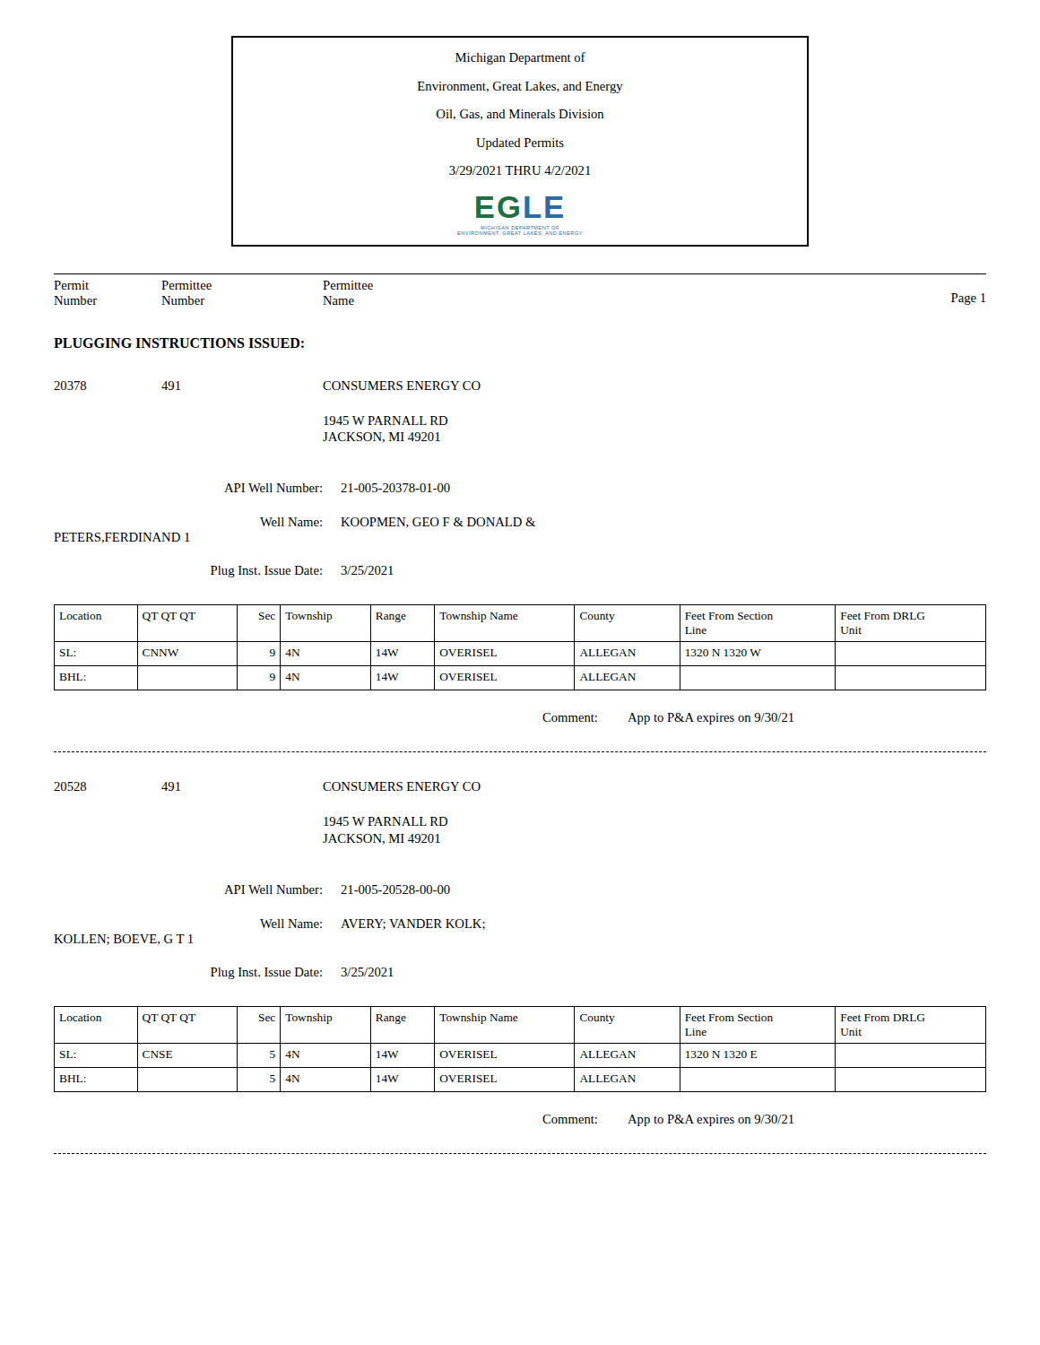Michigan Department of
Environment, Great Lakes, and Energy
Oil, Gas, and Minerals Division
Updated Permits
3/29/2021 THRU 4/2/2021
EGLE
MICHIGAN DEPARTMENT OF
ENVIRONMENT, GREAT LAKES, AND ENERGY
Permit
Number
Permittee
Number
Permittee
Name
Page 1
PLUGGING INSTRUCTIONS ISSUED:
20378 491 CONSUMERS ENERGY CO
1945 W PARNALL RD
JACKSON, MI 49201
API Well Number: 21-005-20378-01-00
Well Name: KOOPMEN, GEO F & DONALD &
PETERS,FERDINAND 1
Plug Inst. Issue Date: 3/25/2021
| Location | QT QT QT | Sec | Township | Range | Township Name | County | Feet From Section Line | Feet From DRLG Unit |
| --- | --- | --- | --- | --- | --- | --- | --- | --- |
| SL: | CNNW | 9 | 4N | 14W | OVERISEL | ALLEGAN | 1320 N 1320 W | |
| BHL: | | 9 | 4N | 14W | OVERISEL | ALLEGAN | | |
Comment: App to P&A expires on 9/30/21
20528 491 CONSUMERS ENERGY CO
1945 W PARNALL RD
JACKSON, MI 49201
API Well Number: 21-005-20528-00-00
Well Name: AVERY; VANDER KOLK;
KOLLEN; BOEVE, G T 1
Plug Inst. Issue Date: 3/25/2021
| Location | QT QT QT | Sec | Township | Range | Township Name | County | Feet From Section Line | Feet From DRLG Unit |
| --- | --- | --- | --- | --- | --- | --- | --- | --- |
| SL: | CNSE | 5 | 4N | 14W | OVERISEL | ALLEGAN | 1320 N 1320 E | |
| BHL: | | 5 | 4N | 14W | OVERISEL | ALLEGAN | | |
Comment: App to P&A expires on 9/30/21